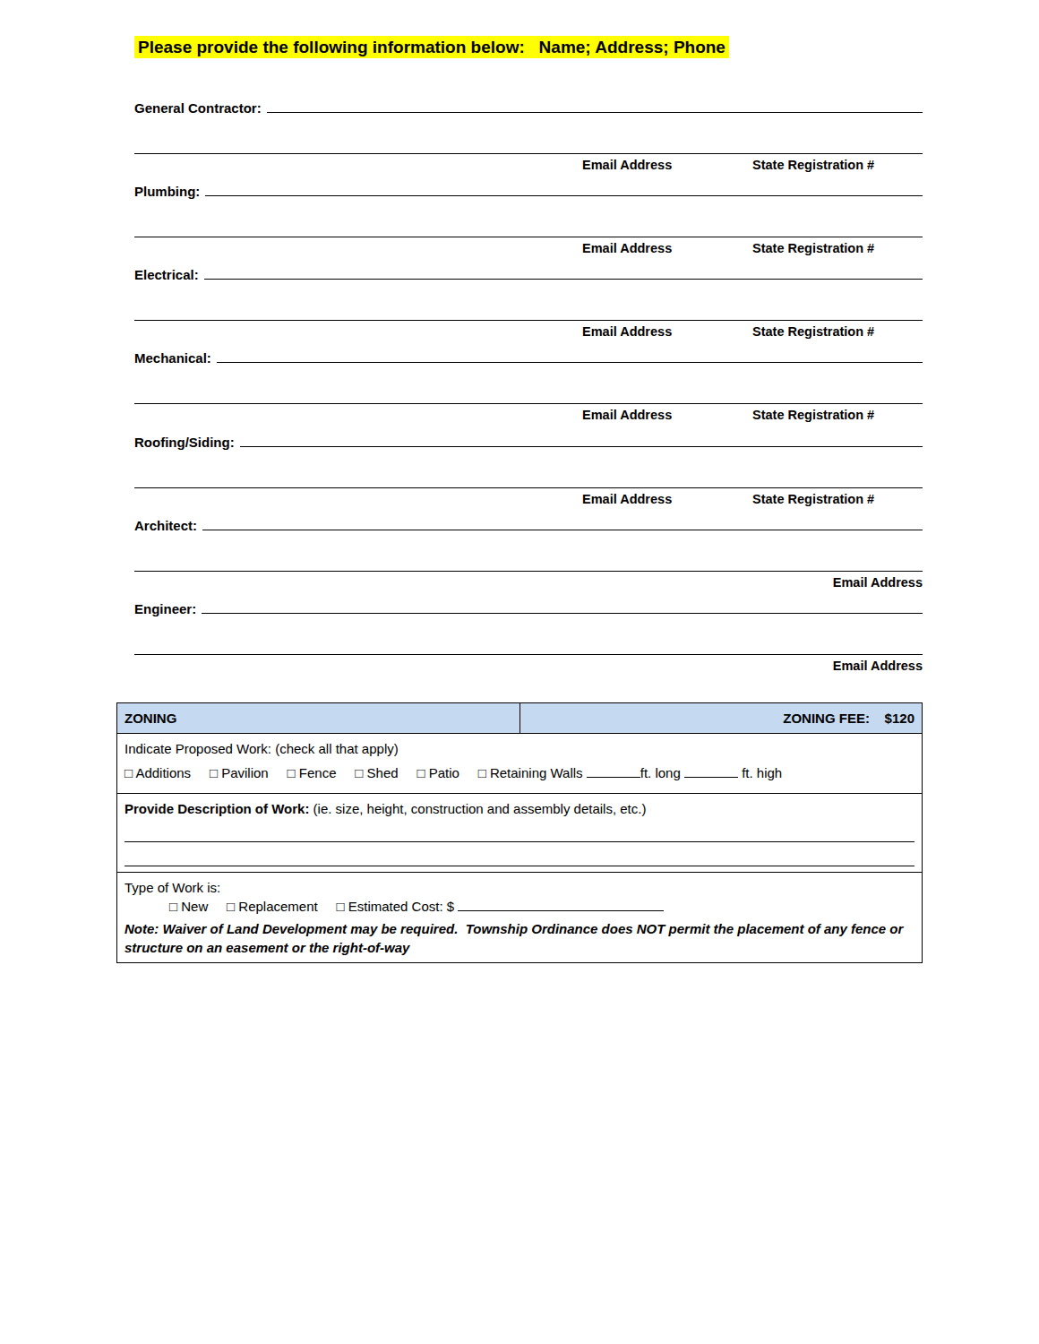Please provide the following information below: Name; Address; Phone
General Contractor:
Email Address State Registration #
Plumbing:
Email Address State Registration #
Electrical:
Email Address State Registration #
Mechanical:
Email Address State Registration #
Roofing/Siding:
Email Address State Registration #
Architect:
Email Address
Engineer:
Email Address
| ZONING | ZONING FEE: $120 |
| Indicate Proposed Work: (check all that apply) □ Additions □ Pavilion □ Fence □ Shed □ Patio □ Retaining Walls ft. long ft. high |
| Provide Description of Work: (ie. size, height, construction and assembly details, etc.) |
| Type of Work is: □ New □ Replacement □ Estimated Cost: $ Note: Waiver of Land Development may be required. Township Ordinance does NOT permit the placement of any fence or structure on an easement or the right-of-way |